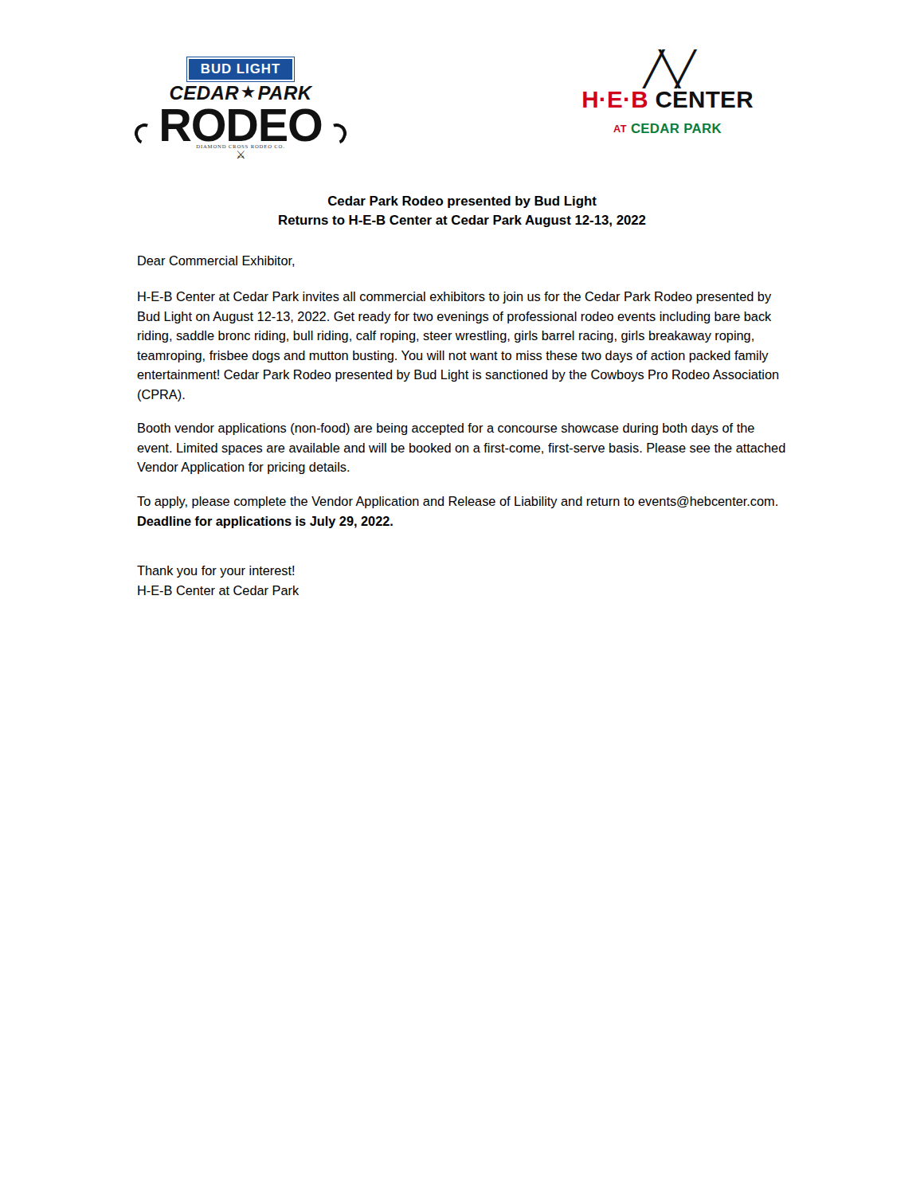BUD LIGHT
CEDAR★PARK
RODEO
Diamond Cross Rodeo Co.
⚔
╱╲╱
H·E·B CENTER
AT CEDAR PARK
Cedar Park Rodeo presented by Bud Light Returns to H-E-B Center at Cedar Park August 12-13, 2022
Dear Commercial Exhibitor,
H-E-B Center at Cedar Park invites all commercial exhibitors to join us for the Cedar Park Rodeo presented by Bud Light on August 12-13, 2022. Get ready for two evenings of professional rodeo events including bare back riding, saddle bronc riding, bull riding, calf roping, steer wrestling, girls barrel racing, girls breakaway roping, teamroping, frisbee dogs and mutton busting. You will not want to miss these two days of action packed family entertainment! Cedar Park Rodeo presented by Bud Light is sanctioned by the Cowboys Pro Rodeo Association (CPRA).
Booth vendor applications (non-food) are being accepted for a concourse showcase during both days of the event. Limited spaces are available and will be booked on a first-come, first-serve basis. Please see the attached Vendor Application for pricing details.
To apply, please complete the Vendor Application and Release of Liability and return to events@hebcenter.com. Deadline for applications is July 29, 2022.
Thank you for your interest!
H-E-B Center at Cedar Park